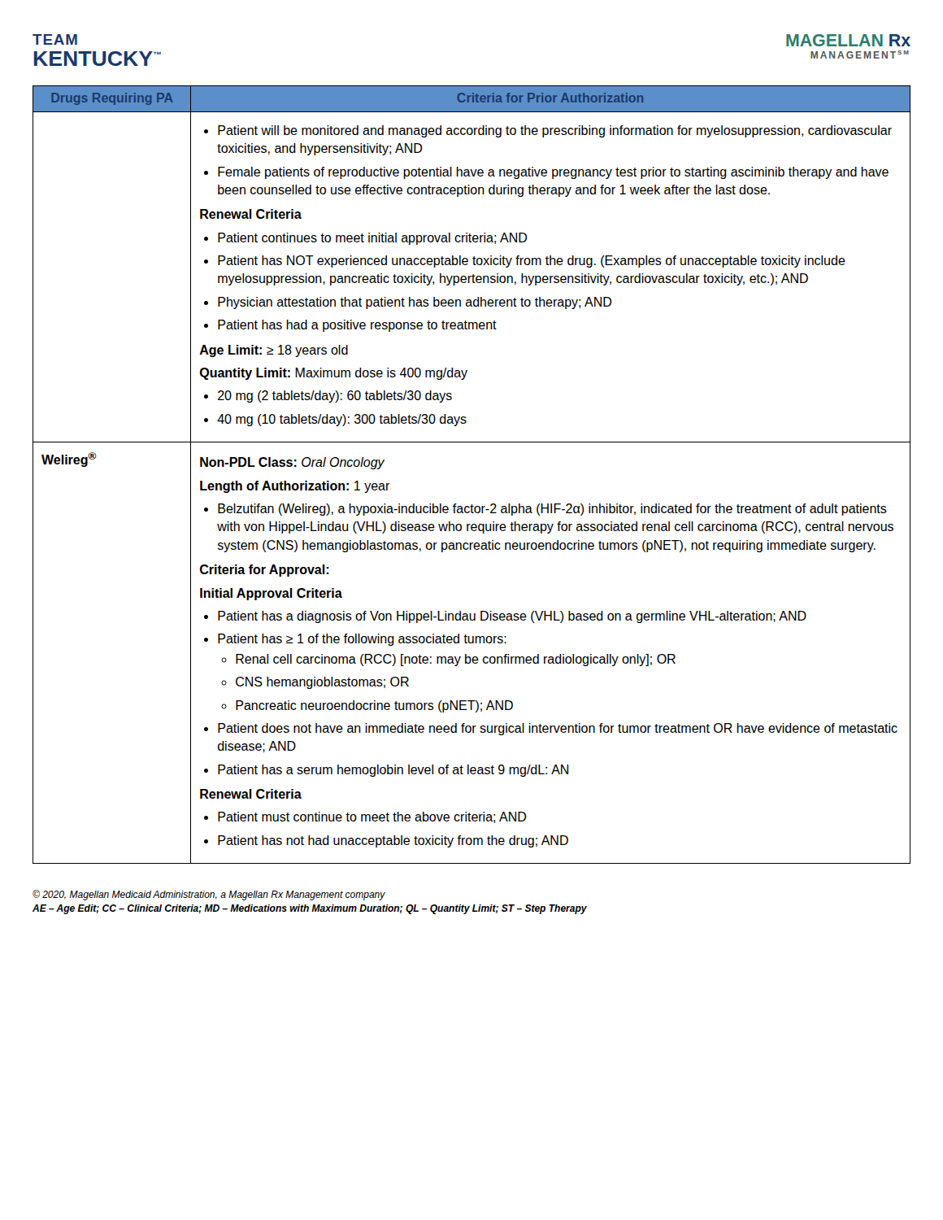TEAM
KENTUCKY™
MAGELLAN Rx
MANAGEMENTSM
| Drugs Requiring PA | Criteria for Prior Authorization |
| --- | --- |
| | Patient will be monitored and managed according to the prescribing information for myelosuppression, cardiovascular toxicities, and hypersensitivity; AND Female patients of reproductive potential have a negative pregnancy test prior to starting asciminib therapy and have been counselled to use effective contraception during therapy and for 1 week after the last dose. Renewal Criteria Patient continues to meet initial approval criteria; AND Patient has NOT experienced unacceptable toxicity from the drug. (Examples of unacceptable toxicity include myelosuppression, pancreatic toxicity, hypertension, hypersensitivity, cardiovascular toxicity, etc.); AND Physician attestation that patient has been adherent to therapy; AND Patient has had a positive response to treatment Age Limit: ≥ 18 years old Quantity Limit: Maximum dose is 400 mg/day 20 mg (2 tablets/day): 60 tablets/30 days 40 mg (10 tablets/day): 300 tablets/30 days |
| Welireg ® | Non-PDL Class: Oral Oncology Length of Authorization: 1 year Belzutifan (Welireg), a hypoxia-inducible factor-2 alpha (HIF-2α) inhibitor, indicated for the treatment of adult patients with von Hippel-Lindau (VHL) disease who require therapy for associated renal cell carcinoma (RCC), central nervous system (CNS) hemangioblastomas, or pancreatic neuroendocrine tumors (pNET), not requiring immediate surgery. Criteria for Approval: Initial Approval Criteria Patient has a diagnosis of Von Hippel-Lindau Disease (VHL) based on a germline VHL-alteration; AND Patient has ≥ 1 of the following associated tumors: Renal cell carcinoma (RCC) [note: may be confirmed radiologically only]; OR CNS hemangioblastomas; OR Pancreatic neuroendocrine tumors (pNET); AND Patient does not have an immediate need for surgical intervention for tumor treatment OR have evidence of metastatic disease; AND Patient has a serum hemoglobin level of at least 9 mg/dL: AN Renewal Criteria Patient must continue to meet the above criteria; AND Patient has not had unacceptable toxicity from the drug; AND |
© 2020, Magellan Medicaid Administration, a Magellan Rx Management company
AE – Age Edit; CC – Clinical Criteria; MD – Medications with Maximum Duration; QL – Quantity Limit; ST – Step Therapy